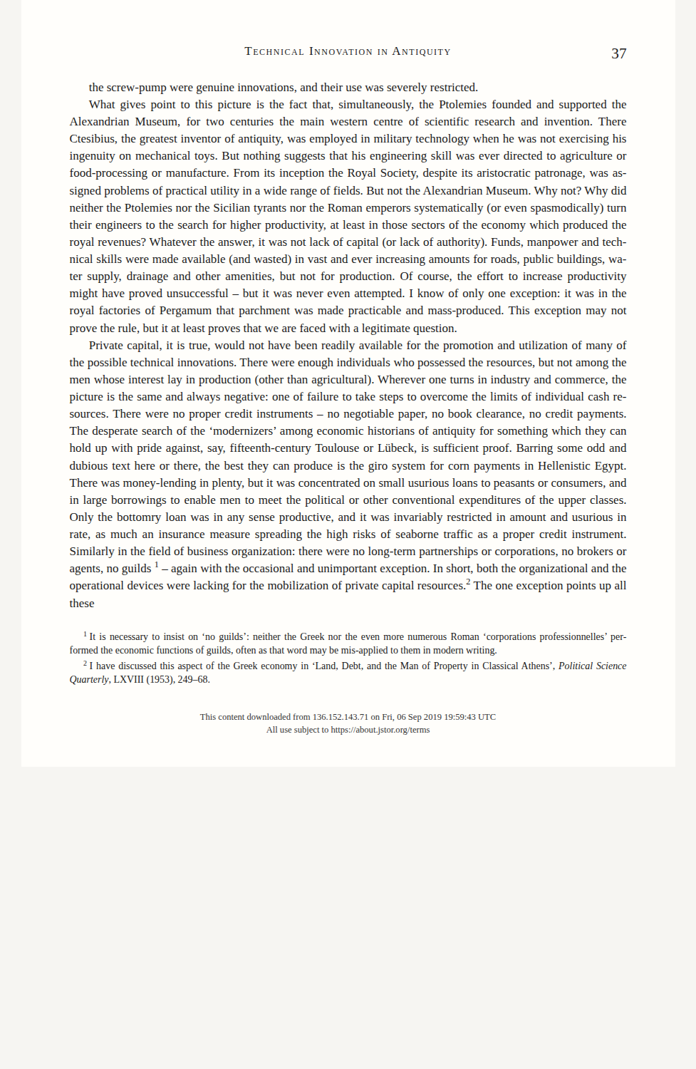Technical Innovation in Antiquity 37
the screw-pump were genuine innovations, and their use was severely restricted.
What gives point to this picture is the fact that, simultaneously, the Ptolemies founded and supported the Alexandrian Museum, for two centuries the main western centre of scientific research and invention. There Ctesibius, the greatest inventor of antiquity, was employed in military technology when he was not exercising his ingenuity on mechanical toys. But nothing suggests that his engineering skill was ever directed to agriculture or food-processing or manufacture. From its inception the Royal Society, despite its aristocratic patronage, was assigned problems of practical utility in a wide range of fields. But not the Alexandrian Museum. Why not? Why did neither the Ptolemies nor the Sicilian tyrants nor the Roman emperors systematically (or even spasmodically) turn their engineers to the search for higher productivity, at least in those sectors of the economy which produced the royal revenues? Whatever the answer, it was not lack of capital (or lack of authority). Funds, manpower and technical skills were made available (and wasted) in vast and ever increasing amounts for roads, public buildings, water supply, drainage and other amenities, but not for production. Of course, the effort to increase productivity might have proved unsuccessful – but it was never even attempted. I know of only one exception: it was in the royal factories of Pergamum that parchment was made practicable and mass-produced. This exception may not prove the rule, but it at least proves that we are faced with a legitimate question.
Private capital, it is true, would not have been readily available for the promotion and utilization of many of the possible technical innovations. There were enough individuals who possessed the resources, but not among the men whose interest lay in production (other than agricultural). Wherever one turns in industry and commerce, the picture is the same and always negative: one of failure to take steps to overcome the limits of individual cash resources. There were no proper credit instruments – no negotiable paper, no book clearance, no credit payments. The desperate search of the ‘modernizers’ among economic historians of antiquity for something which they can hold up with pride against, say, fifteenth-century Toulouse or Lübeck, is sufficient proof. Barring some odd and dubious text here or there, the best they can produce is the giro system for corn payments in Hellenistic Egypt. There was money-lending in plenty, but it was concentrated on small usurious loans to peasants or consumers, and in large borrowings to enable men to meet the political or other conventional expenditures of the upper classes. Only the bottomry loan was in any sense productive, and it was invariably restricted in amount and usurious in rate, as much an insurance measure spreading the high risks of seaborne traffic as a proper credit instrument. Similarly in the field of business organization: there were no long-term partnerships or corporations, no brokers or agents, no guilds 1 – again with the occasional and unimportant exception. In short, both the organizational and the operational devices were lacking for the mobilization of private capital resources.2 The one exception points up all these
1It is necessary to insist on ‘no guilds’: neither the Greek nor the even more numerous Roman ‘corporations professionnelles’ performed the economic functions of guilds, often as that word may be mis-applied to them in modern writing.
2I have discussed this aspect of the Greek economy in ‘Land, Debt, and the Man of Property in Classical Athens’, Political Science Quarterly, LXVIII (1953), 249–68.
This content downloaded from 136.152.143.71 on Fri, 06 Sep 2019 19:59:43 UTC
All use subject to https://about.jstor.org/terms